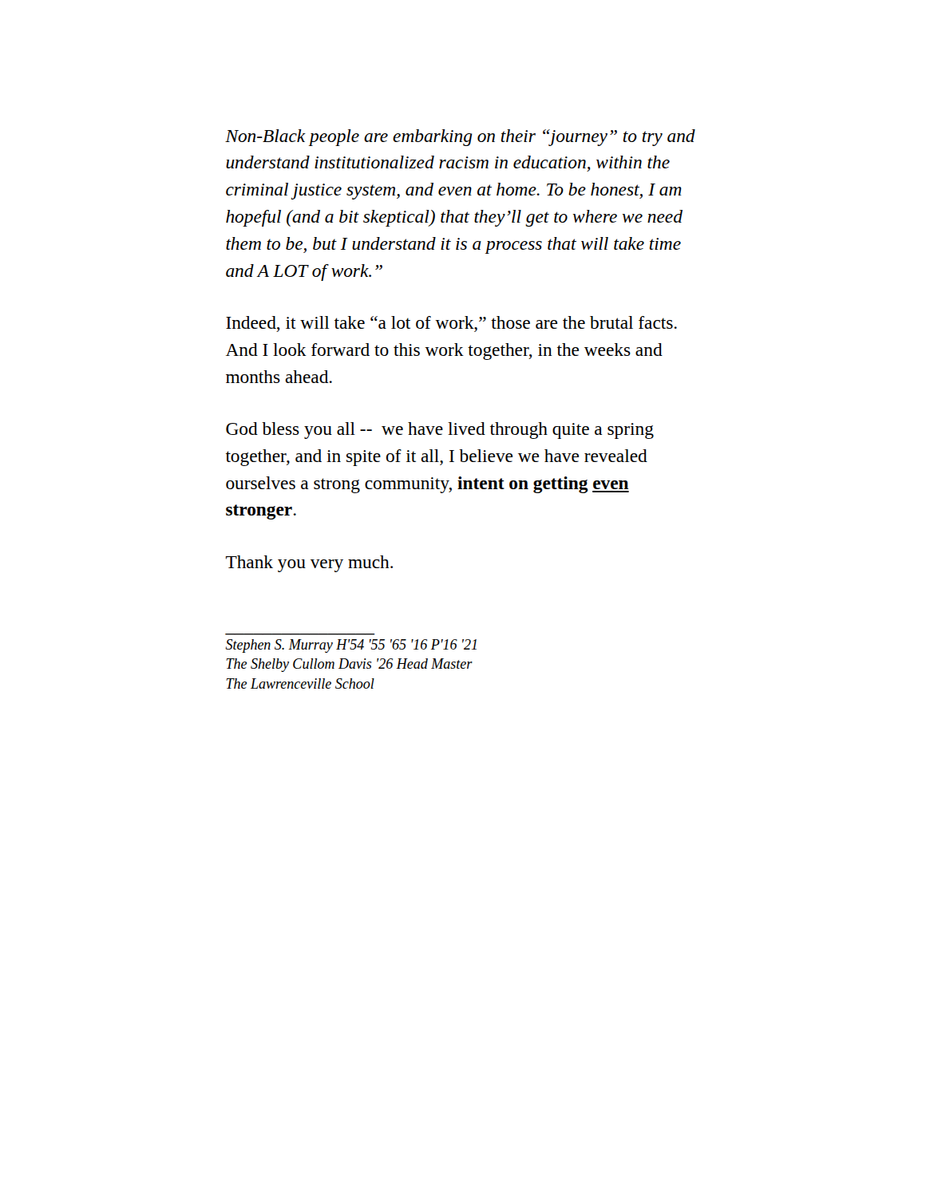Non-Black people are embarking on their “journey” to try and understand institutionalized racism in education, within the criminal justice system, and even at home. To be honest, I am hopeful (and a bit skeptical) that they’ll get to where we need them to be, but I understand it is a process that will take time and A LOT of work.”
Indeed, it will take “a lot of work,” those are the brutal facts. And I look forward to this work together, in the weeks and months ahead.
God bless you all -- we have lived through quite a spring together, and in spite of it all, I believe we have revealed ourselves a strong community, intent on getting even stronger.
Thank you very much.
________________
Stephen S. Murray H'54 '55 '65 '16 P'16 '21
The Shelby Cullom Davis '26 Head Master
The Lawrenceville School